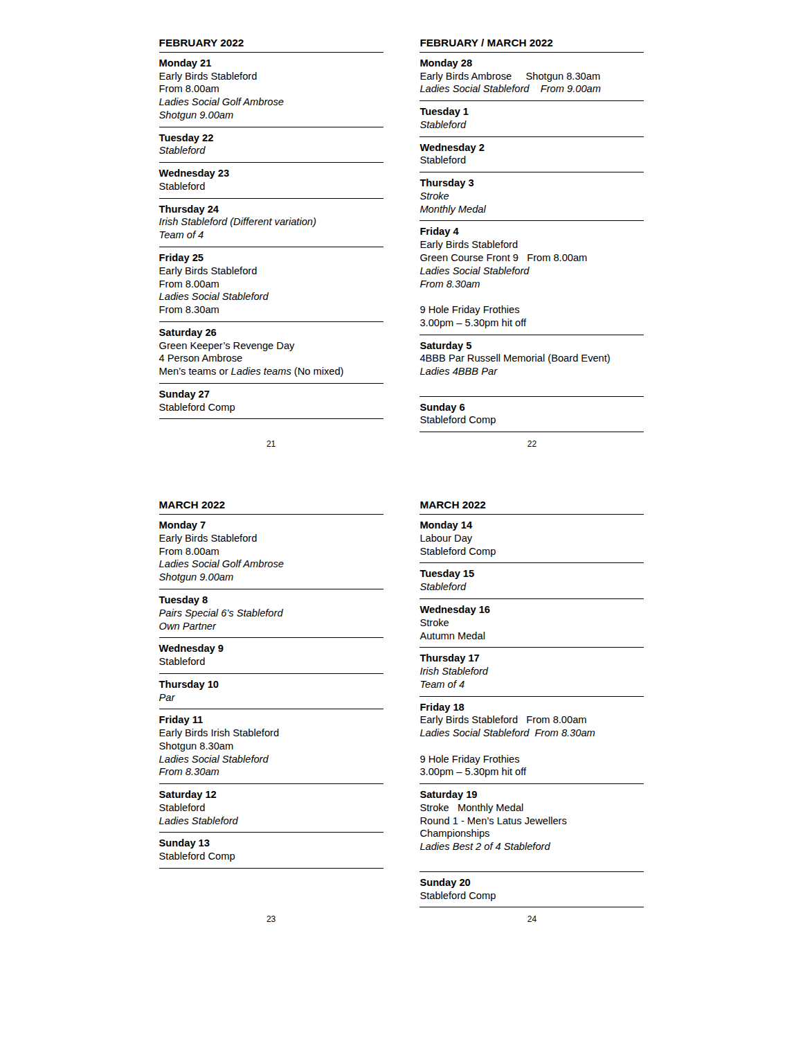FEBRUARY 2022
Monday 21
Early Birds Stableford
From 8.00am
Ladies Social Golf Ambrose
Shotgun 9.00am
Tuesday 22
Stableford
Wednesday 23
Stableford
Thursday 24
Irish Stableford (Different variation)
Team of 4
Friday 25
Early Birds Stableford
From 8.00am
Ladies Social Stableford
From 8.30am
Saturday 26
Green Keeper’s Revenge Day
4 Person Ambrose
Men’s teams or Ladies teams (No mixed)
Sunday 27
Stableford Comp
21
FEBRUARY / MARCH 2022
Monday 28
Early Birds Ambrose Shotgun 8.30am
Ladies Social Stableford From 9.00am
Tuesday 1
Stableford
Wednesday 2
Stableford
Thursday 3
Stroke
Monthly Medal
Friday 4
Early Birds Stableford
Green Course Front 9 From 8.00am
Ladies Social Stableford
From 8.30am
9 Hole Friday Frothies
3.00pm – 5.30pm hit off
Saturday 5
4BBB Par Russell Memorial (Board Event)
Ladies 4BBB Par
Sunday 6
Stableford Comp
22
MARCH 2022
Monday 7
Early Birds Stableford
From 8.00am
Ladies Social Golf Ambrose
Shotgun 9.00am
Tuesday 8
Pairs Special 6’s Stableford
Own Partner
Wednesday 9
Stableford
Thursday 10
Par
Friday 11
Early Birds Irish Stableford
Shotgun 8.30am
Ladies Social Stableford
From 8.30am
Saturday 12
Stableford
Ladies Stableford
Sunday 13
Stableford Comp
23
MARCH 2022
Monday 14
Labour Day
Stableford Comp
Tuesday 15
Stableford
Wednesday 16
Stroke
Autumn Medal
Thursday 17
Irish Stableford
Team of 4
Friday 18
Early Birds Stableford From 8.00am
Ladies Social Stableford From 8.30am
9 Hole Friday Frothies
3.00pm – 5.30pm hit off
Saturday 19
Stroke Monthly Medal
Round 1 - Men’s Latus Jewellers
Championships
Ladies Best 2 of 4 Stableford
Sunday 20
Stableford Comp
24